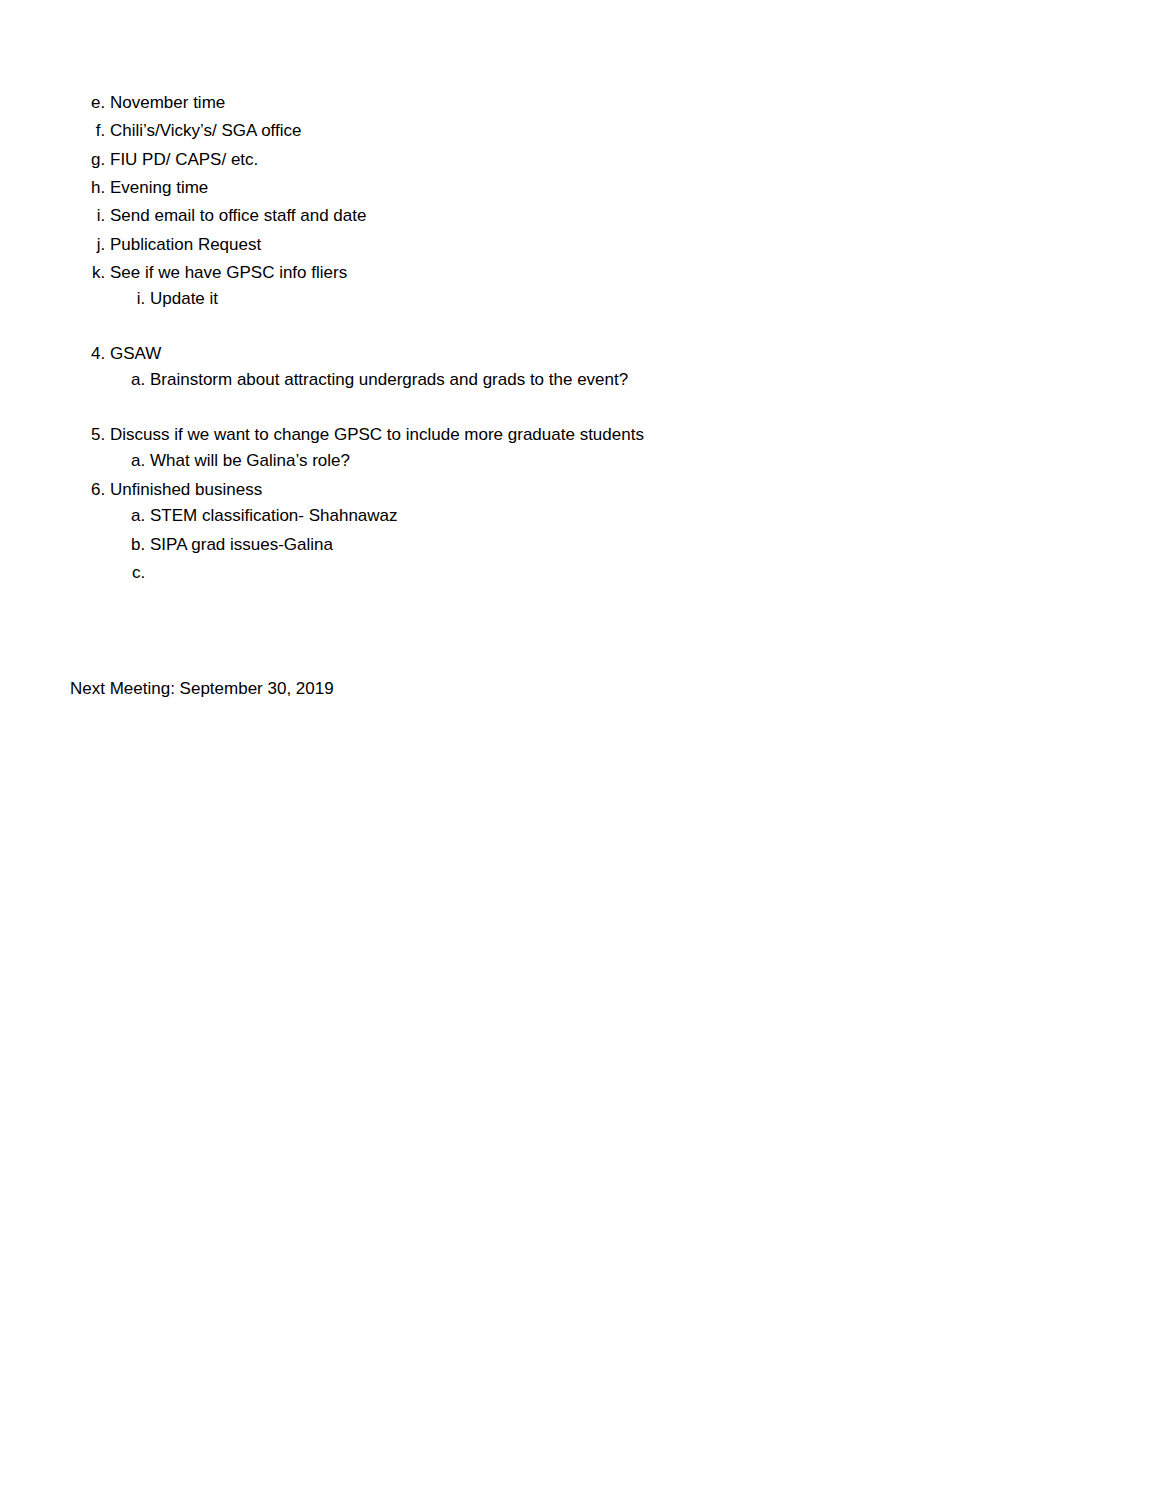November time
Chili’s/Vicky’s/ SGA office
FIU PD/ CAPS/ etc.
Evening time
Send email to office staff and date
Publication Request
See if we have GPSC info fliers
Update it
GSAW
Brainstorm about attracting undergrads and grads to the event?
Discuss if we want to change GPSC to include more graduate students
What will be Galina’s role?
Unfinished business
STEM classification- Shahnawaz
SIPA grad issues-Galina
Next Meeting: September 30, 2019